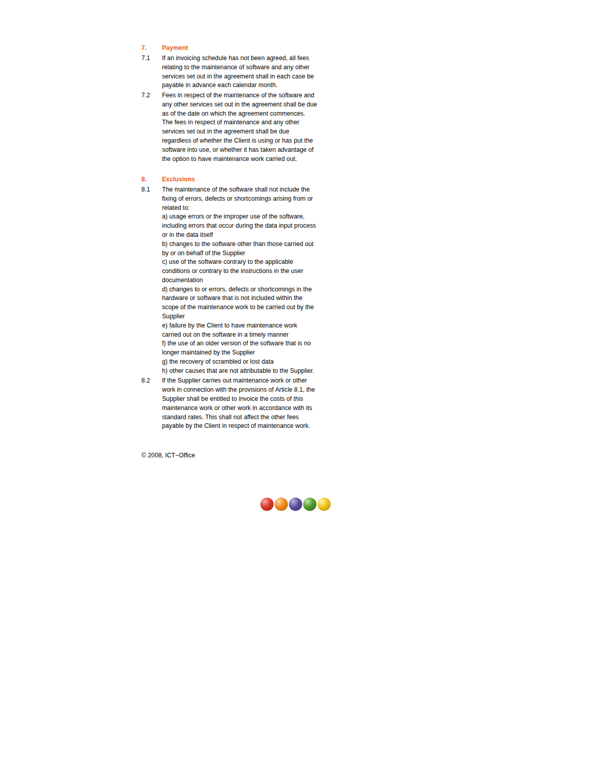7. Payment
7.1
If an invoicing schedule has not been agreed, all fees relating to the maintenance of software and any other services set out in the agreement shall in each case be payable in advance each calendar month.
7.2
Fees in respect of the maintenance of the software and any other services set out in the agreement shall be due as of the date on which the agreement commences. The fees in respect of maintenance and any other services set out in the agreement shall be due regardless of whether the Client is using or has put the software into use, or whether it has taken advantage of the option to have maintenance work carried out.
8. Exclusions
8.1
The maintenance of the software shall not include the fixing of errors, defects or shortcomings arising from or related to:
a) usage errors or the improper use of the software, including errors that occur during the data input process or in the data itself
b) changes to the software other than those carried out by or on behalf of the Supplier
c) use of the software contrary to the applicable conditions or contrary to the instructions in the user documentation
d) changes to or errors, defects or shortcomings in the hardware or software that is not included within the scope of the maintenance work to be carried out by the Supplier
e) failure by the Client to have maintenance work carried out on the software in a timely manner
f) the use of an older version of the software that is no longer maintained by the Supplier
g) the recovery of scrambled or lost data
h) other causes that are not attributable to the Supplier.
8.2
If the Supplier carries out maintenance work or other work in connection with the provisions of Article 8.1, the Supplier shall be entitled to invoice the costs of this maintenance work or other work in accordance with its standard rates. This shall not affect the other fees payable by the Client in respect of maintenance work.
© 2008, ICT~Office